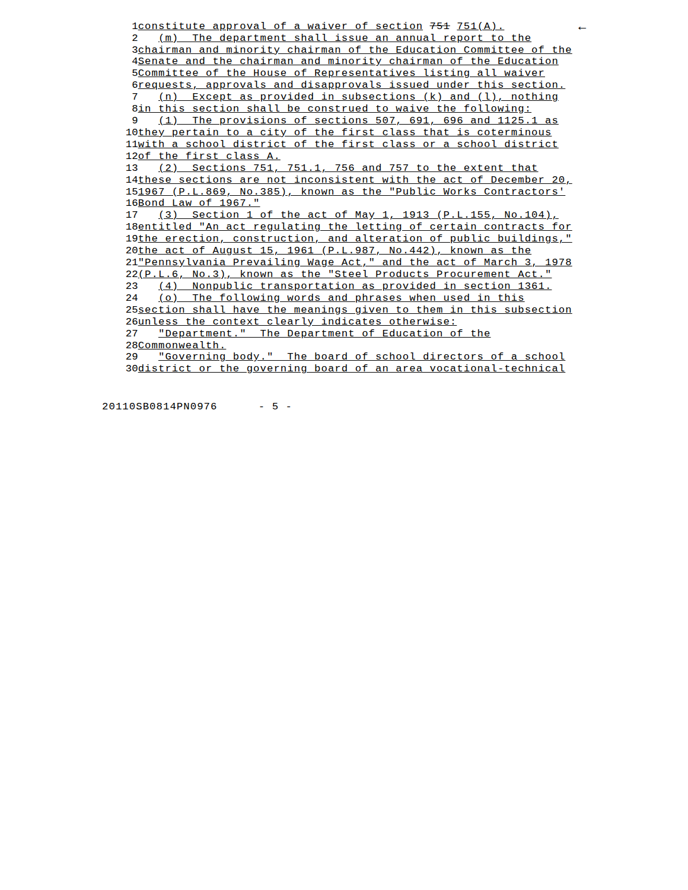←
| 1 | constitute approval of a waiver of section 751 751(A). |
| 2 | (m) The department shall issue an annual report to the |
| 3 | chairman and minority chairman of the Education Committee of the |
| 4 | Senate and the chairman and minority chairman of the Education |
| 5 | Committee of the House of Representatives listing all waiver |
| 6 | requests, approvals and disapprovals issued under this section. |
| 7 | (n) Except as provided in subsections (k) and (l), nothing |
| 8 | in this section shall be construed to waive the following: |
| 9 | (1) The provisions of sections 507, 691, 696 and 1125.1 as |
| 10 | they pertain to a city of the first class that is coterminous |
| 11 | with a school district of the first class or a school district |
| 12 | of the first class A. |
| 13 | (2) Sections 751, 751.1, 756 and 757 to the extent that |
| 14 | these sections are not inconsistent with the act of December 20, |
| 15 | 1967 (P.L.869, No.385), known as the "Public Works Contractors' |
| 16 | Bond Law of 1967." |
| 17 | (3) Section 1 of the act of May 1, 1913 (P.L.155, No.104), |
| 18 | entitled "An act regulating the letting of certain contracts for |
| 19 | the erection, construction, and alteration of public buildings," |
| 20 | the act of August 15, 1961 (P.L.987, No.442), known as the |
| 21 | "Pennsylvania Prevailing Wage Act," and the act of March 3, 1978 |
| 22 | (P.L.6, No.3), known as the "Steel Products Procurement Act." |
| 23 | (4) Nonpublic transportation as provided in section 1361. |
| 24 | (o) The following words and phrases when used in this |
| 25 | section shall have the meanings given to them in this subsection |
| 26 | unless the context clearly indicates otherwise: |
| 27 | "Department." The Department of Education of the |
| 28 | Commonwealth. |
| 29 | "Governing body." The board of school directors of a school |
| 30 | district or the governing board of an area vocational-technical |
20110SB0814PN0976- 5 -